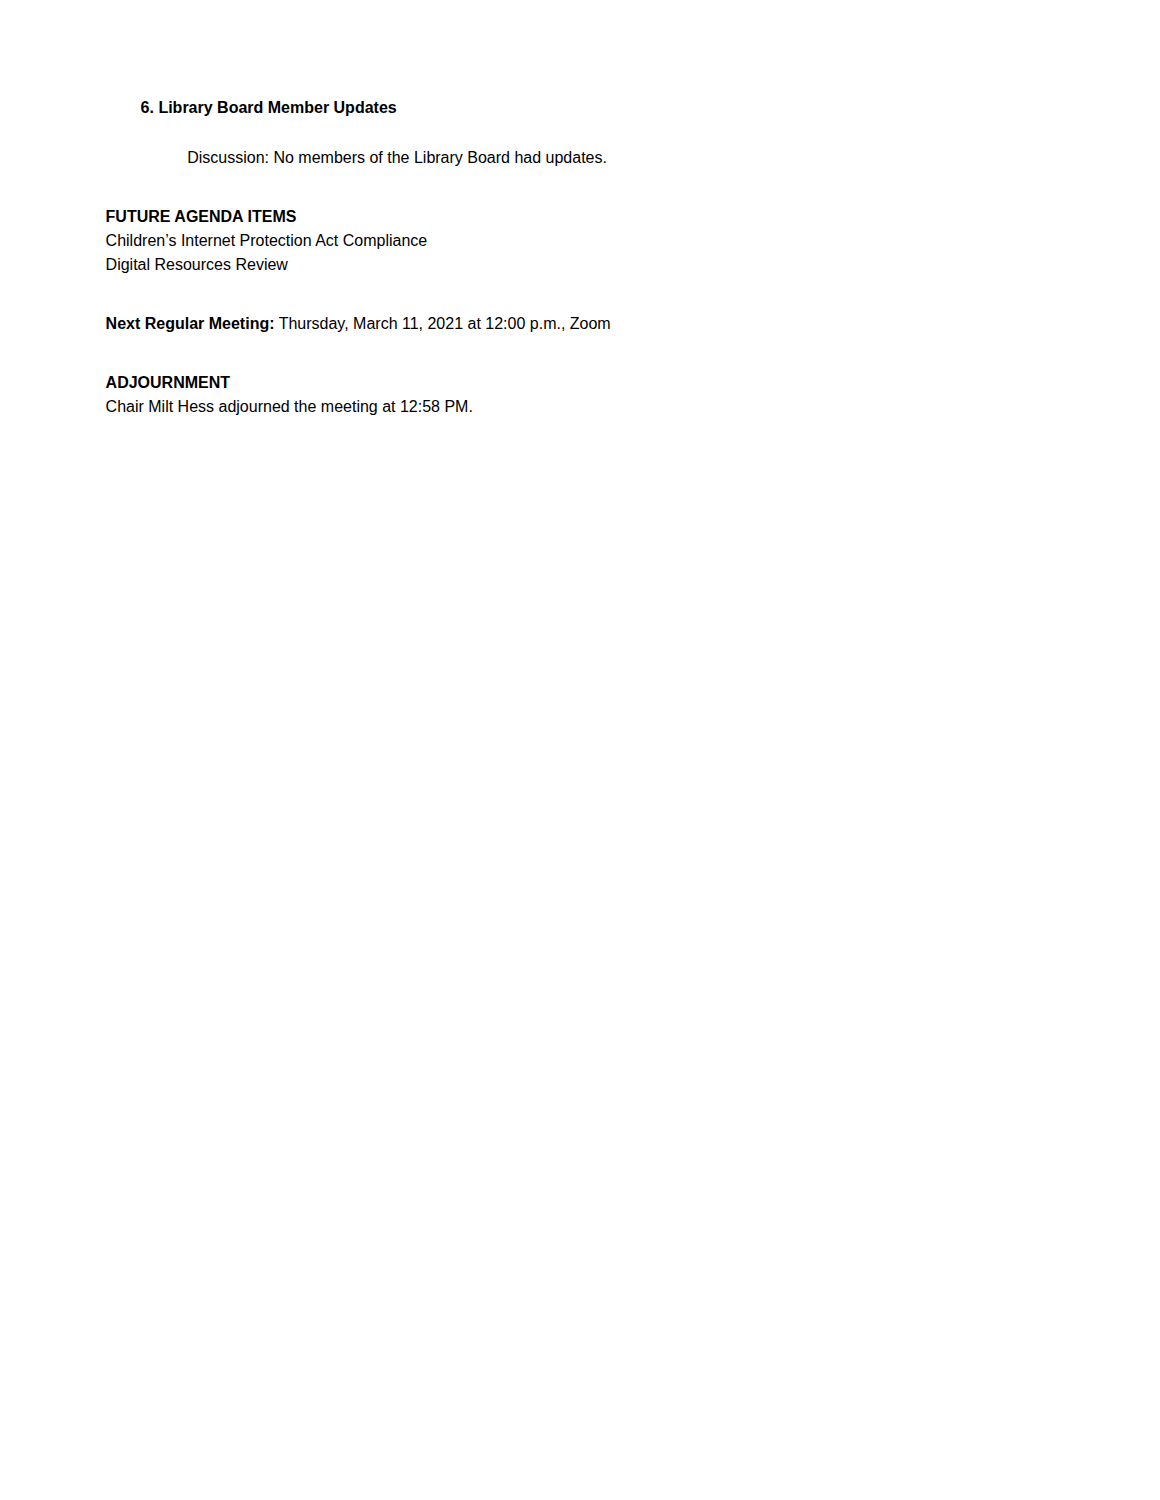Library Board Member Updates
Discussion: No members of the Library Board had updates.
FUTURE AGENDA ITEMS
Children’s Internet Protection Act Compliance
Digital Resources Review
Next Regular Meeting: Thursday, March 11, 2021 at 12:00 p.m., Zoom
ADJOURNMENT
Chair Milt Hess adjourned the meeting at 12:58 PM.